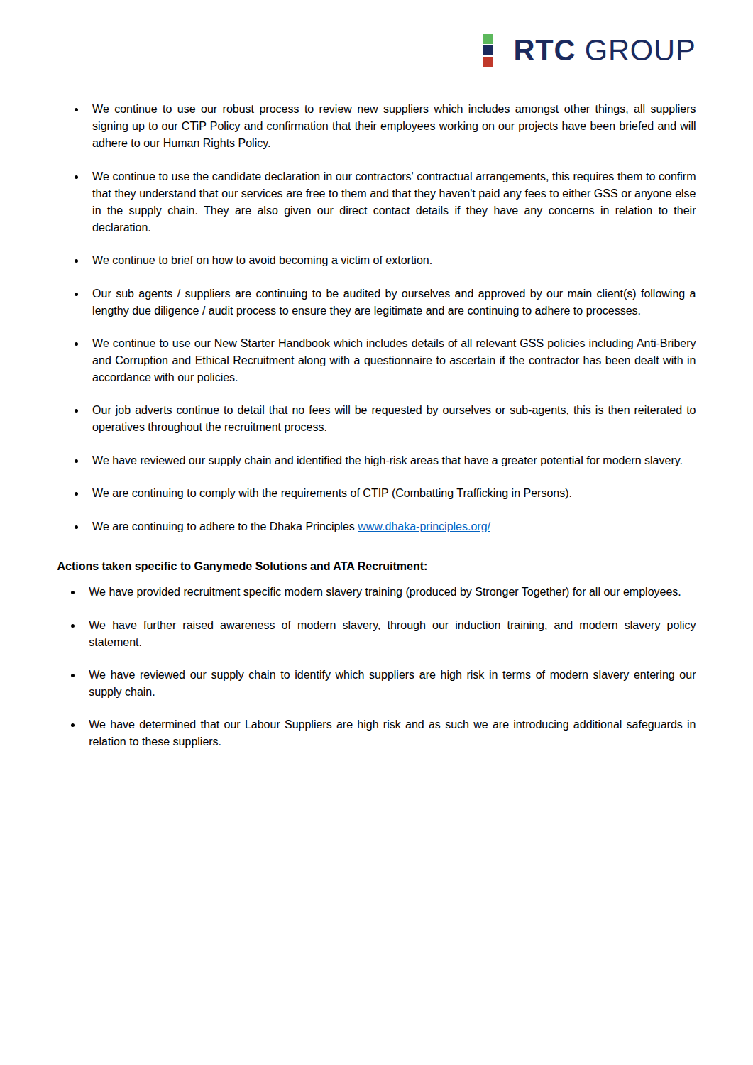RTC GROUP
We continue to use our robust process to review new suppliers which includes amongst other things, all suppliers signing up to our CTiP Policy and confirmation that their employees working on our projects have been briefed and will adhere to our Human Rights Policy.
We continue to use the candidate declaration in our contractors' contractual arrangements, this requires them to confirm that they understand that our services are free to them and that they haven't paid any fees to either GSS or anyone else in the supply chain. They are also given our direct contact details if they have any concerns in relation to their declaration.
We continue to brief on how to avoid becoming a victim of extortion.
Our sub agents / suppliers are continuing to be audited by ourselves and approved by our main client(s) following a lengthy due diligence / audit process to ensure they are legitimate and are continuing to adhere to processes.
We continue to use our New Starter Handbook which includes details of all relevant GSS policies including Anti-Bribery and Corruption and Ethical Recruitment along with a questionnaire to ascertain if the contractor has been dealt with in accordance with our policies.
Our job adverts continue to detail that no fees will be requested by ourselves or sub-agents, this is then reiterated to operatives throughout the recruitment process.
We have reviewed our supply chain and identified the high-risk areas that have a greater potential for modern slavery.
We are continuing to comply with the requirements of CTIP (Combatting Trafficking in Persons).
We are continuing to adhere to the Dhaka Principles www.dhaka-principles.org/
Actions taken specific to Ganymede Solutions and ATA Recruitment:
We have provided recruitment specific modern slavery training (produced by Stronger Together) for all our employees.
We have further raised awareness of modern slavery, through our induction training, and modern slavery policy statement.
We have reviewed our supply chain to identify which suppliers are high risk in terms of modern slavery entering our supply chain.
We have determined that our Labour Suppliers are high risk and as such we are introducing additional safeguards in relation to these suppliers.